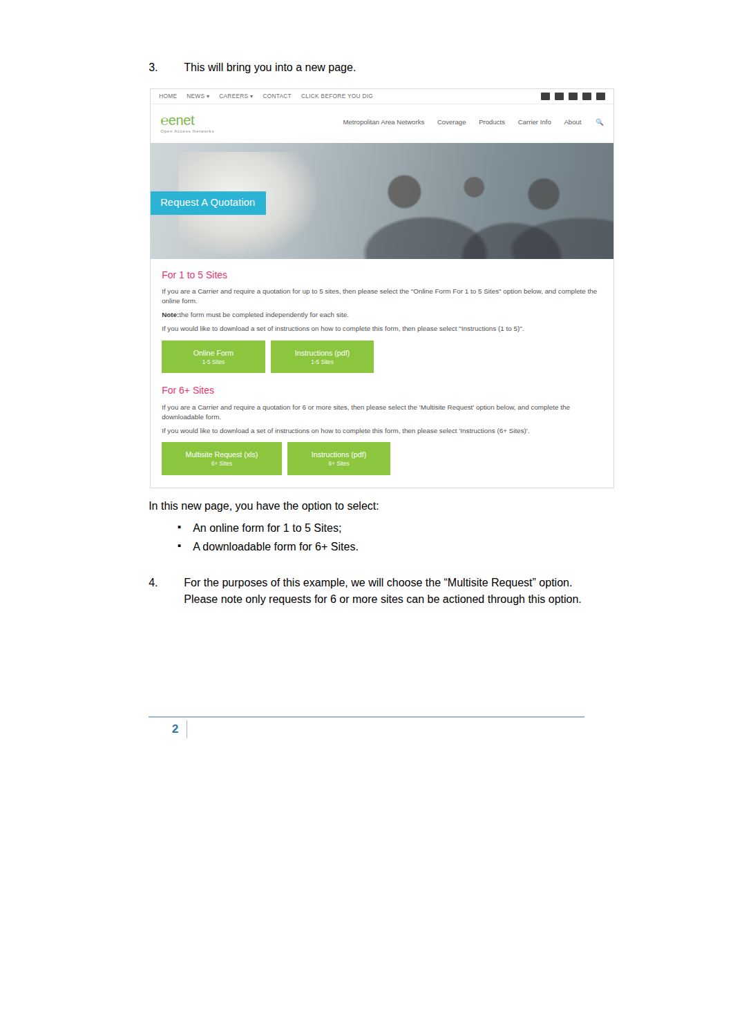3. This will bring you into a new page.
HOME NEWS ▾CAREERS ▾CONTACT CLICK BEFORE YOU DIG
℮enetOpen Access Networks
Metropolitan Area Networks Coverage Products Carrier Info About 🔍
Request A Quotation
For 1 to 5 Sites
If you are a Carrier and require a quotation for up to 5 sites, then please select the "Online Form For 1 to 5 Sites" option below, and complete the online form.
Note: the form must be completed independently for each site.
If you would like to download a set of instructions on how to complete this form, then please select "Instructions (1 to 5)".
Online Form 1-5 Sites
Instructions (pdf) 1-5 Sites
For 6+ Sites
If you are a Carrier and require a quotation for 6 or more sites, then please select the 'Multisite Request' option below, and complete the downloadable form.
If you would like to download a set of instructions on how to complete this form, then please select 'Instructions (6+ Sites)'.
Multisite Request (xls) 6+ Sites
Instructions (pdf) 6+ Sites
In this new page, you have the option to select:
An online form for 1 to 5 Sites;
A downloadable form for 6+ Sites.
4. For the purposes of this example, we will choose the “Multisite Request” option. Please note only requests for 6 or more sites can be actioned through this option.
2